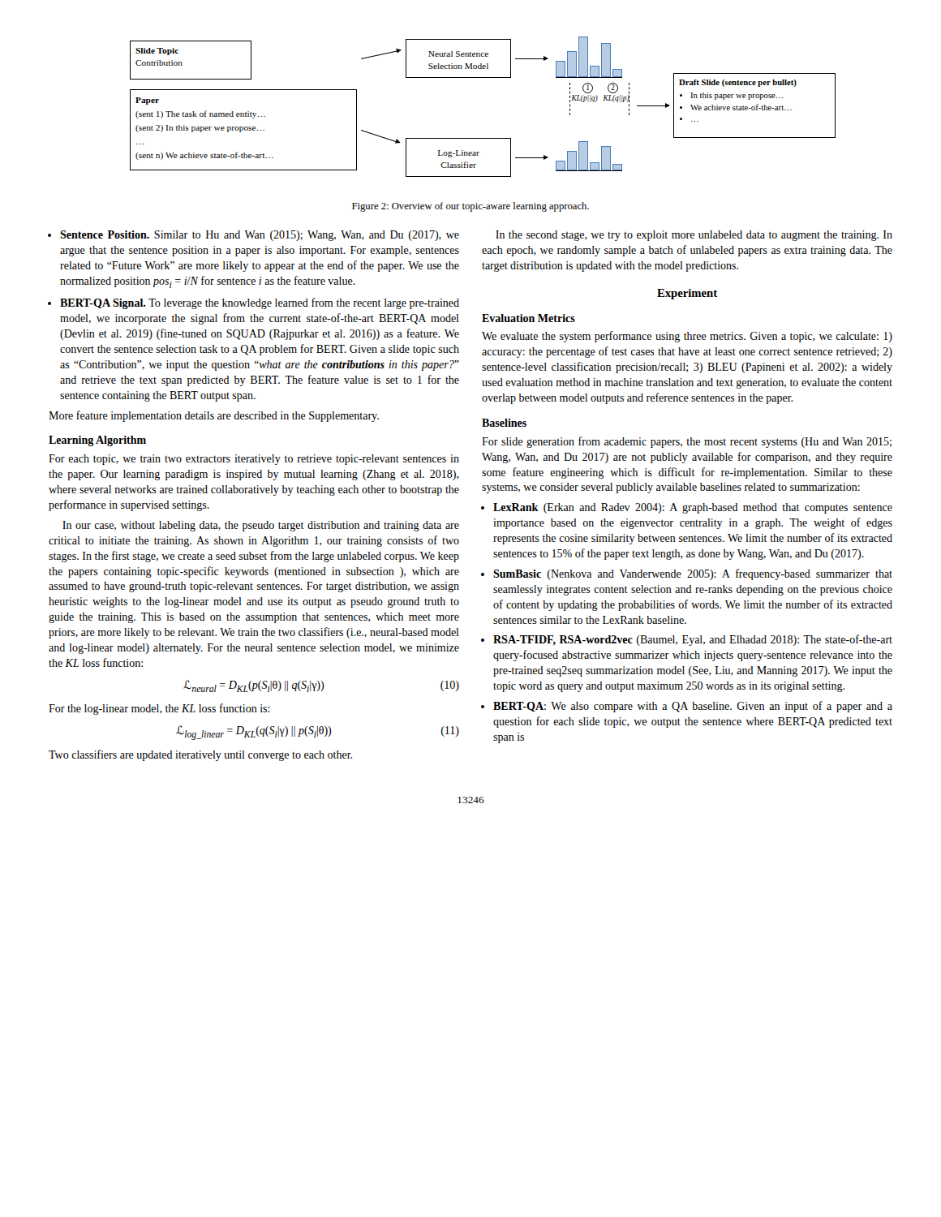Slide Topic Contribution
Paper (sent 1) The task of named entity…
(sent 2) In this paper we propose…
…
(sent n) We achieve state-of-the-art…
Neural Sentence
Selection Model
Log-Linear
Classifier
Draft Slide (sentence per bullet)
In this paper we propose…
We achieve state-of-the-art…
…
1 2
KL(p||q) KL(q||p)
Figure 2: Overview of our topic-aware learning approach.
Sentence Position. Similar to Hu and Wan (2015); Wang, Wan, and Du (2017), we argue that the sentence position in a paper is also important. For example, sentences related to “Future Work” are more likely to appear at the end of the paper. We use the normalized position posi = i/N for sentence i as the feature value.
BERT-QA Signal. To leverage the knowledge learned from the recent large pre-trained model, we incorporate the signal from the current state-of-the-art BERT-QA model (Devlin et al. 2019) (fine-tuned on SQUAD (Rajpurkar et al. 2016)) as a feature. We convert the sentence selection task to a QA problem for BERT. Given a slide topic such as “Contribution”, we input the question “what are the contributions in this paper?” and retrieve the text span predicted by BERT. The feature value is set to 1 for the sentence containing the BERT output span.
More feature implementation details are described in the Supplementary.
Learning Algorithm
For each topic, we train two extractors iteratively to retrieve topic-relevant sentences in the paper. Our learning paradigm is inspired by mutual learning (Zhang et al. 2018), where several networks are trained collaboratively by teaching each other to bootstrap the performance in supervised settings.
In our case, without labeling data, the pseudo target distribution and training data are critical to initiate the training. As shown in Algorithm 1, our training consists of two stages. In the first stage, we create a seed subset from the large unlabeled corpus. We keep the papers containing topic-specific keywords (mentioned in subsection ), which are assumed to have ground-truth topic-relevant sentences. For target distribution, we assign heuristic weights to the log-linear model and use its output as pseudo ground truth to guide the training. This is based on the assumption that sentences, which meet more priors, are more likely to be relevant. We train the two classifiers (i.e., neural-based model and log-linear model) alternately. For the neural sentence selection model, we minimize the KL loss function:
ℒneural = DKL(p(Si|θ) || q(Si|γ)) (10)
For the log-linear model, the KL loss function is:
ℒlog_linear = DKL(q(Si|γ) || p(Si|θ)) (11)
Two classifiers are updated iteratively until converge to each other.
In the second stage, we try to exploit more unlabeled data to augment the training. In each epoch, we randomly sample a batch of unlabeled papers as extra training data. The target distribution is updated with the model predictions.
Experiment
Evaluation Metrics
We evaluate the system performance using three metrics. Given a topic, we calculate: 1) accuracy: the percentage of test cases that have at least one correct sentence retrieved; 2) sentence-level classification precision/recall; 3) BLEU (Papineni et al. 2002): a widely used evaluation method in machine translation and text generation, to evaluate the content overlap between model outputs and reference sentences in the paper.
Baselines
For slide generation from academic papers, the most recent systems (Hu and Wan 2015; Wang, Wan, and Du 2017) are not publicly available for comparison, and they require some feature engineering which is difficult for re-implementation. Similar to these systems, we consider several publicly available baselines related to summarization:
LexRank (Erkan and Radev 2004): A graph-based method that computes sentence importance based on the eigenvector centrality in a graph. The weight of edges represents the cosine similarity between sentences. We limit the number of its extracted sentences to 15% of the paper text length, as done by Wang, Wan, and Du (2017).
SumBasic (Nenkova and Vanderwende 2005): A frequency-based summarizer that seamlessly integrates content selection and re-ranks depending on the previous choice of content by updating the probabilities of words. We limit the number of its extracted sentences similar to the LexRank baseline.
RSA-TFIDF, RSA-word2vec (Baumel, Eyal, and Elhadad 2018): The state-of-the-art query-focused abstractive summarizer which injects query-sentence relevance into the pre-trained seq2seq summarization model (See, Liu, and Manning 2017). We input the topic word as query and output maximum 250 words as in its original setting.
BERT-QA: We also compare with a QA baseline. Given an input of a paper and a question for each slide topic, we output the sentence where BERT-QA predicted text span is
13246